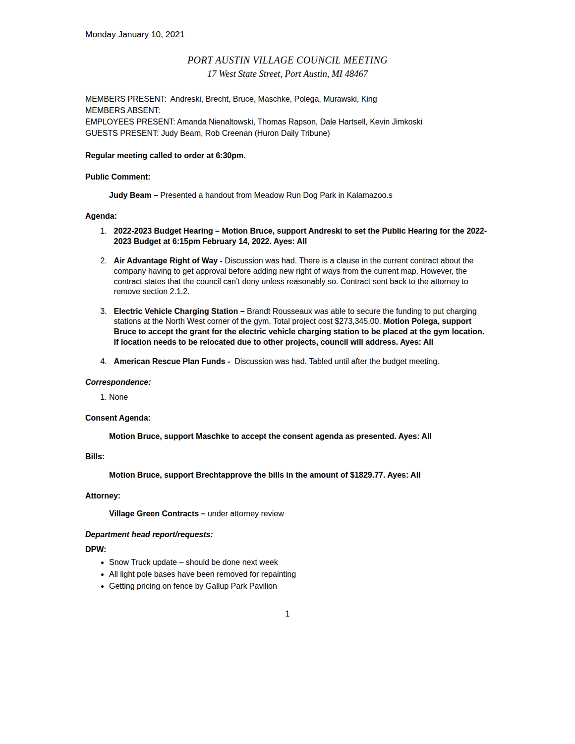Monday January 10, 2021
PORT AUSTIN VILLAGE COUNCIL MEETING
17 West State Street, Port Austin, MI 48467
MEMBERS PRESENT: Andreski, Brecht, Bruce, Maschke, Polega, Murawski, King
MEMBERS ABSENT:
EMPLOYEES PRESENT: Amanda Nienaltowski, Thomas Rapson, Dale Hartsell, Kevin Jimkoski
GUESTS PRESENT: Judy Beam, Rob Creenan (Huron Daily Tribune)
Regular meeting called to order at 6:30pm.
Public Comment:
Judy Beam – Presented a handout from Meadow Run Dog Park in Kalamazoo.s
Agenda:
2022-2023 Budget Hearing – Motion Bruce, support Andreski to set the Public Hearing for the 2022-2023 Budget at 6:15pm February 14, 2022. Ayes: All
Air Advantage Right of Way - Discussion was had. There is a clause in the current contract about the company having to get approval before adding new right of ways from the current map. However, the contract states that the council can’t deny unless reasonably so. Contract sent back to the attorney to remove section 2.1.2.
Electric Vehicle Charging Station – Brandt Rousseaux was able to secure the funding to put charging stations at the North West corner of the gym. Total project cost $273,345.00. Motion Polega, support Bruce to accept the grant for the electric vehicle charging station to be placed at the gym location. If location needs to be relocated due to other projects, council will address. Ayes: All
American Rescue Plan Funds - Discussion was had. Tabled until after the budget meeting.
Correspondence:
None
Consent Agenda:
Motion Bruce, support Maschke to accept the consent agenda as presented. Ayes: All
Bills:
Motion Bruce, support Brechtapprove the bills in the amount of $1829.77. Ayes: All
Attorney:
Village Green Contracts – under attorney review
Department head report/requests:
DPW:
Snow Truck update – should be done next week
All light pole bases have been removed for repainting
Getting pricing on fence by Gallup Park Pavilion
1